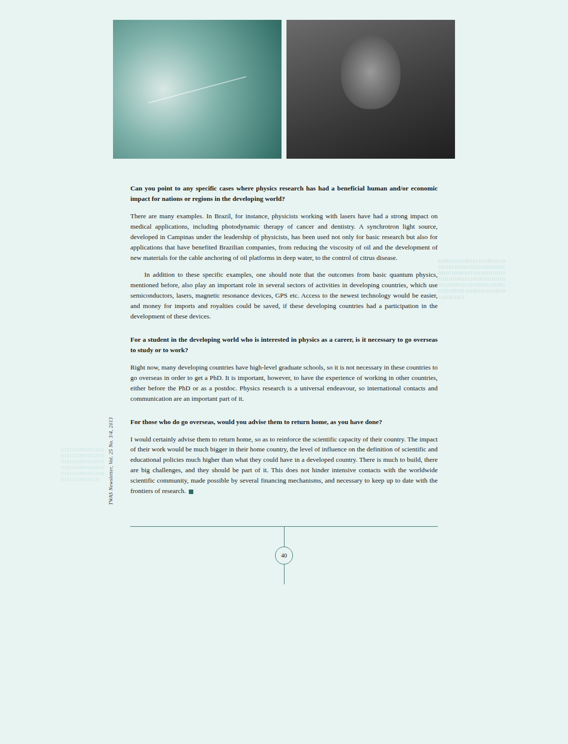0100110101001011010010110100101101001011010010110100101101001011010010110100101101001011010010110100101101001011010010110100101101001011010010110100101101001011
0101101001011010010110100101101001011010010110100101101001011010010110100101101001011010010110
TWAS Newsletter, Vol. 25 No. 3/4, 2013
Can you point to any specific cases where physics research has had a beneficial human and/or economic impact for nations or regions in the developing world?
There are many examples. In Brazil, for instance, physicists working with lasers have had a strong impact on medical applications, including photodynamic therapy of cancer and dentistry. A synchrotron light source, developed in Campinas under the leadership of physicists, has been used not only for basic research but also for applications that have benefited Brazilian companies, from reducing the viscosity of oil and the development of new materials for the cable anchoring of oil platforms in deep water, to the control of citrus disease.
In addition to these specific examples, one should note that the outcomes from basic quantum physics, mentioned before, also play an important role in several sectors of activities in developing countries, which use semiconductors, lasers, magnetic resonance devices, GPS etc. Access to the newest technology would be easier, and money for imports and royalties could be saved, if these developing countries had a participation in the development of these devices.
For a student in the developing world who is interested in physics as a career, is it necessary to go overseas to study or to work?
Right now, many developing countries have high-level graduate schools, so it is not necessary in these countries to go overseas in order to get a PhD. It is important, however, to have the experience of working in other countries, either before the PhD or as a postdoc. Physics research is a universal endeavour, so international contacts and communication are an important part of it.
For those who do go overseas, would you advise them to return home, as you have done?
I would certainly advise them to return home, so as to reinforce the scientific capacity of their country. The impact of their work would be much bigger in their home country, the level of influence on the definition of scientific and educational policies much higher than what they could have in a developed country. There is much to build, there are big challenges, and they should be part of it. This does not hinder intensive contacts with the worldwide scientific community, made possible by several financing mechanisms, and necessary to keep up to date with the frontiers of research.
40